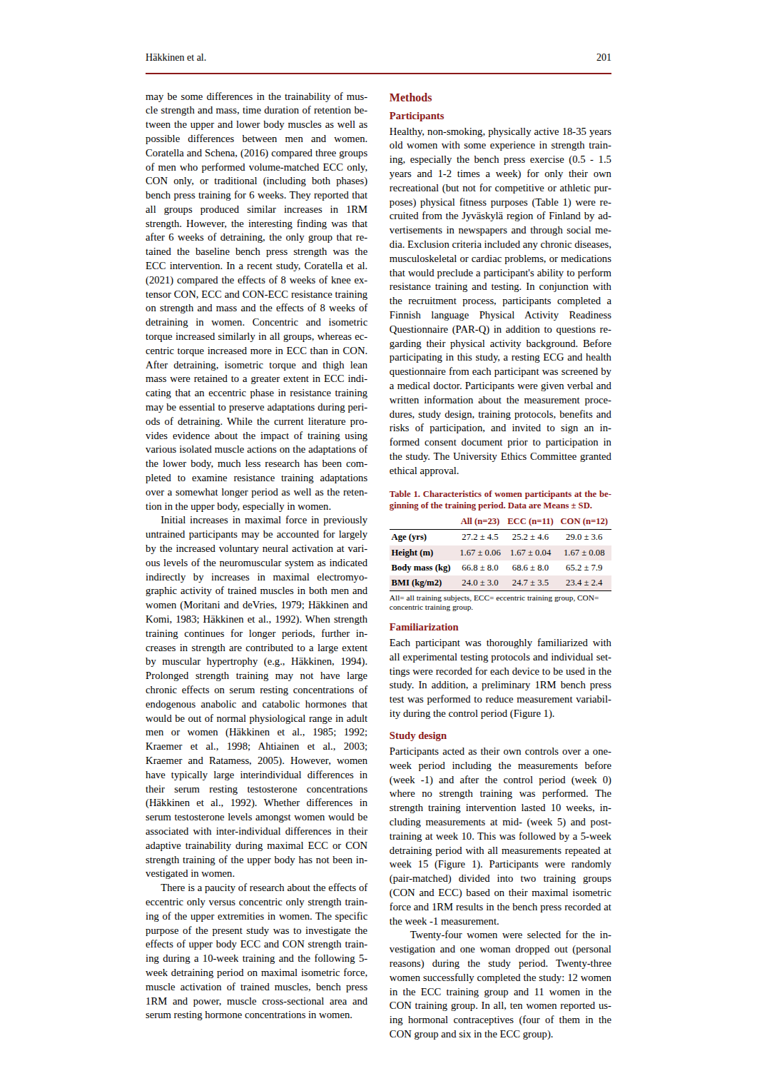Häkkinen et al. 201
may be some differences in the trainability of muscle strength and mass, time duration of retention between the upper and lower body muscles as well as possible differences between men and women. Coratella and Schena, (2016) compared three groups of men who performed volume-matched ECC only, CON only, or traditional (including both phases) bench press training for 6 weeks. They reported that all groups produced similar increases in 1RM strength. However, the interesting finding was that after 6 weeks of detraining, the only group that retained the baseline bench press strength was the ECC intervention. In a recent study, Coratella et al. (2021) compared the effects of 8 weeks of knee extensor CON, ECC and CON-ECC resistance training on strength and mass and the effects of 8 weeks of detraining in women. Concentric and isometric torque increased similarly in all groups, whereas eccentric torque increased more in ECC than in CON. After detraining, isometric torque and thigh lean mass were retained to a greater extent in ECC indicating that an eccentric phase in resistance training may be essential to preserve adaptations during periods of detraining. While the current literature provides evidence about the impact of training using various isolated muscle actions on the adaptations of the lower body, much less research has been completed to examine resistance training adaptations over a somewhat longer period as well as the retention in the upper body, especially in women.
Initial increases in maximal force in previously untrained participants may be accounted for largely by the increased voluntary neural activation at various levels of the neuromuscular system as indicated indirectly by increases in maximal electromyographic activity of trained muscles in both men and women (Moritani and deVries, 1979; Häkkinen and Komi, 1983; Häkkinen et al., 1992). When strength training continues for longer periods, further increases in strength are contributed to a large extent by muscular hypertrophy (e.g., Häkkinen, 1994). Prolonged strength training may not have large chronic effects on serum resting concentrations of endogenous anabolic and catabolic hormones that would be out of normal physiological range in adult men or women (Häkkinen et al., 1985; 1992; Kraemer et al., 1998; Ahtiainen et al., 2003; Kraemer and Ratamess, 2005). However, women have typically large interindividual differences in their serum resting testosterone concentrations (Häkkinen et al., 1992). Whether differences in serum testosterone levels amongst women would be associated with inter-individual differences in their adaptive trainability during maximal ECC or CON strength training of the upper body has not been investigated in women.
There is a paucity of research about the effects of eccentric only versus concentric only strength training of the upper extremities in women. The specific purpose of the present study was to investigate the effects of upper body ECC and CON strength training during a 10-week training and the following 5-week detraining period on maximal isometric force, muscle activation of trained muscles, bench press 1RM and power, muscle cross-sectional area and serum resting hormone concentrations in women.
Methods
Participants
Healthy, non-smoking, physically active 18-35 years old women with some experience in strength training, especially the bench press exercise (0.5 - 1.5 years and 1-2 times a week) for only their own recreational (but not for competitive or athletic purposes) physical fitness purposes (Table 1) were recruited from the Jyväskylä region of Finland by advertisements in newspapers and through social media. Exclusion criteria included any chronic diseases, musculoskeletal or cardiac problems, or medications that would preclude a participant's ability to perform resistance training and testing. In conjunction with the recruitment process, participants completed a Finnish language Physical Activity Readiness Questionnaire (PAR-Q) in addition to questions regarding their physical activity background. Before participating in this study, a resting ECG and health questionnaire from each participant was screened by a medical doctor. Participants were given verbal and written information about the measurement procedures, study design, training protocols, benefits and risks of participation, and invited to sign an informed consent document prior to participation in the study. The University Ethics Committee granted ethical approval.
Table 1. Characteristics of women participants at the beginning of the training period. Data are Means ± SD.
| | All (n=23) | ECC (n=11) | CON (n=12) |
| --- | --- | --- | --- |
| Age (yrs) | 27.2 ± 4.5 | 25.2 ± 4.6 | 29.0 ± 3.6 |
| Height (m) | 1.67 ± 0.06 | 1.67 ± 0.04 | 1.67 ± 0.08 |
| Body mass (kg) | 66.8 ± 8.0 | 68.6 ± 8.0 | 65.2 ± 7.9 |
| BMI (kg/m2) | 24.0 ± 3.0 | 24.7 ± 3.5 | 23.4 ± 2.4 |
All= all training subjects, ECC= eccentric training group, CON= concentric training group.
Familiarization
Each participant was thoroughly familiarized with all experimental testing protocols and individual settings were recorded for each device to be used in the study. In addition, a preliminary 1RM bench press test was performed to reduce measurement variability during the control period (Figure 1).
Study design
Participants acted as their own controls over a one-week period including the measurements before (week -1) and after the control period (week 0) where no strength training was performed. The strength training intervention lasted 10 weeks, including measurements at mid- (week 5) and post-training at week 10. This was followed by a 5-week detraining period with all measurements repeated at week 15 (Figure 1). Participants were randomly (pair-matched) divided into two training groups (CON and ECC) based on their maximal isometric force and 1RM results in the bench press recorded at the week -1 measurement.
Twenty-four women were selected for the investigation and one woman dropped out (personal reasons) during the study period. Twenty-three women successfully completed the study: 12 women in the ECC training group and 11 women in the CON training group. In all, ten women reported using hormonal contraceptives (four of them in the CON group and six in the ECC group).